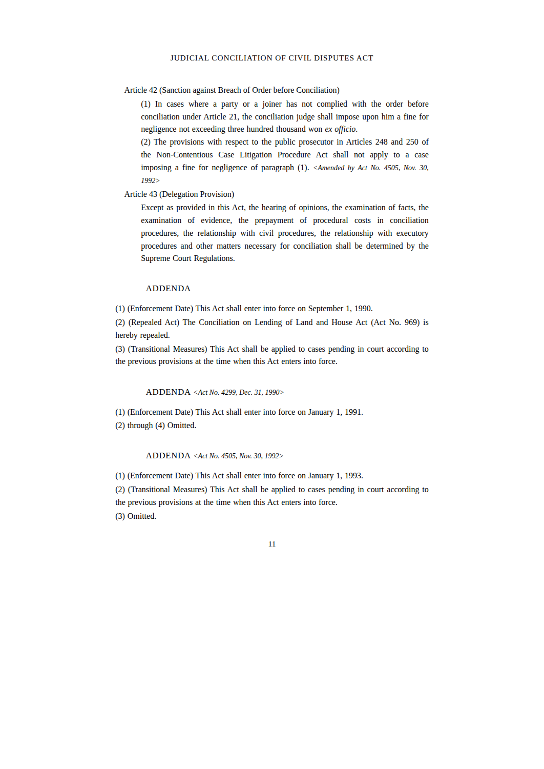JUDICIAL CONCILIATION OF CIVIL DISPUTES ACT
Article 42 (Sanction against Breach of Order before Conciliation)
(1) In cases where a party or a joiner has not complied with the order before conciliation under Article 21, the conciliation judge shall impose upon him a fine for negligence not exceeding three hundred thousand won ex officio.
(2) The provisions with respect to the public prosecutor in Articles 248 and 250 of the Non-Contentious Case Litigation Procedure Act shall not apply to a case imposing a fine for negligence of paragraph (1). <Amended by Act No. 4505, Nov. 30, 1992>
Article 43 (Delegation Provision)
Except as provided in this Act, the hearing of opinions, the examination of facts, the examination of evidence, the prepayment of procedural costs in conciliation procedures, the relationship with civil procedures, the relationship with executory procedures and other matters necessary for conciliation shall be determined by the Supreme Court Regulations.
ADDENDA
(1) (Enforcement Date) This Act shall enter into force on September 1, 1990.
(2) (Repealed Act) The Conciliation on Lending of Land and House Act (Act No. 969) is hereby repealed.
(3) (Transitional Measures) This Act shall be applied to cases pending in court according to the previous provisions at the time when this Act enters into force.
ADDENDA <Act No. 4299, Dec. 31, 1990>
(1) (Enforcement Date) This Act shall enter into force on January 1, 1991.
(2) through (4) Omitted.
ADDENDA <Act No. 4505, Nov. 30, 1992>
(1) (Enforcement Date) This Act shall enter into force on January 1, 1993.
(2) (Transitional Measures) This Act shall be applied to cases pending in court according to the previous provisions at the time when this Act enters into force.
(3) Omitted.
11